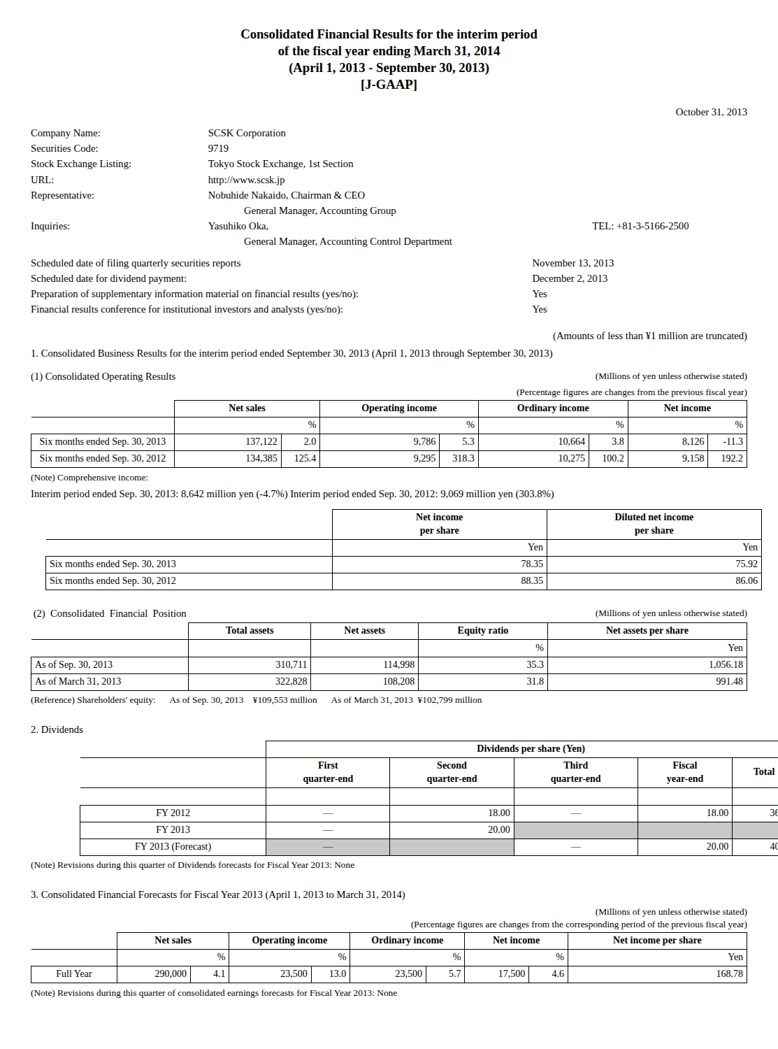Consolidated Financial Results for the interim period
of the fiscal year ending March 31, 2014
(April 1, 2013 - September 30, 2013)
[J-GAAP]
October 31, 2013
| Company Name: | SCSK Corporation | |
| Securities Code: | 9719 | |
| Stock Exchange Listing: | Tokyo Stock Exchange, 1st Section | |
| URL: | http://www.scsk.jp | |
| Representative: | Nobuhide Nakaido, Chairman & CEO | |
| | General Manager, Accounting Group | |
| Inquiries: | Yasuhiko Oka, | TEL: +81-3-5166-2500 |
| | General Manager, Accounting Control Department | |
| Scheduled date of filing quarterly securities reports | November 13, 2013 |
| Scheduled date for dividend payment: | December 2, 2013 |
| Preparation of supplementary information material on financial results (yes/no): | Yes |
| Financial results conference for institutional investors and analysts (yes/no): | Yes |
(Amounts of less than ¥1 million are truncated)
1. Consolidated Business Results for the interim period ended September 30, 2013 (April 1, 2013 through September 30, 2013)
(1) Consolidated Operating Results (Millions of yen unless otherwise stated)
(Percentage figures are changes from the previous fiscal year)
| | Net sales | Operating income | Ordinary income | Net income |
| | | % | | % | | % | | % |
| Six months ended Sep. 30, 2013 | 137,122 | 2.0 | 9,786 | 5.3 | 10,664 | 3.8 | 8,126 | -11.3 |
| Six months ended Sep. 30, 2012 | 134,385 | 125.4 | 9,295 | 318.3 | 10,275 | 100.2 | 9,158 | 192.2 |
(Note) Comprehensive income:
Interim period ended Sep. 30, 2013: 8,642 million yen (-4.7%) Interim period ended Sep. 30, 2012: 9,069 million yen (303.8%)
| | Net income per share | Diluted net income per share |
| | Yen | Yen |
| Six months ended Sep. 30, 2013 | 78.35 | 75.92 |
| Six months ended Sep. 30, 2012 | 88.35 | 86.06 |
(2) Consolidated Financial Position (Millions of yen unless otherwise stated)
| | Total assets | Net assets | Equity ratio | Net assets per share |
| | | | % | Yen |
| As of Sep. 30, 2013 | 310,711 | 114,998 | 35.3 | 1,056.18 |
| As of March 31, 2013 | 322,828 | 108,208 | 31.8 | 991.48 |
(Reference) Shareholders' equity: As of Sep. 30, 2013 ¥109,553 million As of March 31, 2013 ¥102,799 million
2. Dividends
| | Dividends per share (Yen) |
| | First quarter-end | Second quarter-end | Third quarter-end | Fiscal year-end | Total |
| FY 2012 | — | 18.00 | — | 18.00 | 36.00 |
| FY 2013 | — | 20.00 | | | |
| FY 2013 (Forecast) | — | | — | 20.00 | 40.00 |
(Note) Revisions during this quarter of Dividends forecasts for Fiscal Year 2013: None
3. Consolidated Financial Forecasts for Fiscal Year 2013 (April 1, 2013 to March 31, 2014)
(Millions of yen unless otherwise stated)
(Percentage figures are changes from the corresponding period of the previous fiscal year)
| | Net sales | Operating income | Ordinary income | Net income | Net income per share |
| | | % | | % | | % | | % | Yen |
| Full Year | 290,000 | 4.1 | 23,500 | 13.0 | 23,500 | 5.7 | 17,500 | 4.6 | 168.78 |
(Note) Revisions during this quarter of consolidated earnings forecasts for Fiscal Year 2013: None